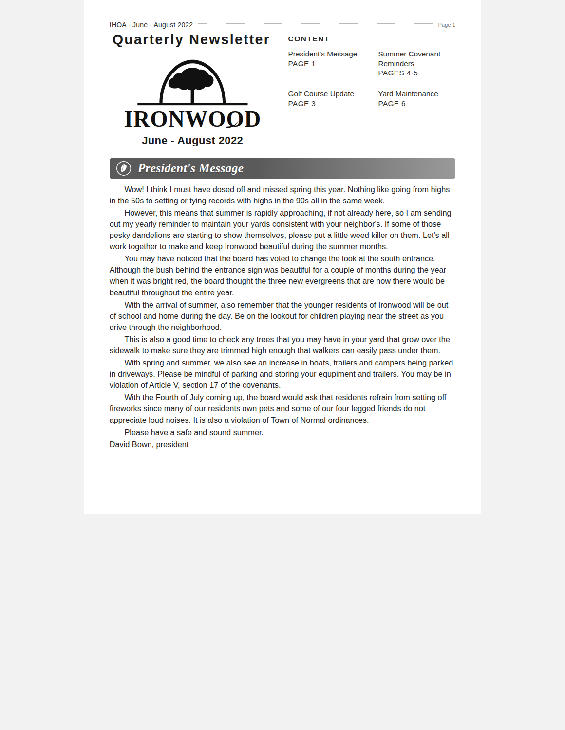IHOA - June - August 2022 Page 1
Quarterly Newsletter
IRONWOOD
June - August 2022
CONTENT
President's Message PAGE 1
Summer Covenant Reminders PAGES 4-5
Golf Course Update PAGE 3
Yard Maintenance PAGE 6
President's Message
Wow! I think I must have dosed off and missed spring this year. Nothing like going from highs in the 50s to setting or tying records with highs in the 90s all in the same week.
However, this means that summer is rapidly approaching, if not already here, so I am sending out my yearly reminder to maintain your yards consistent with your neighbor's. If some of those pesky dandelions are starting to show themselves, please put a little weed killer on them. Let's all work together to make and keep Ironwood beautiful during the summer months.
You may have noticed that the board has voted to change the look at the south entrance. Although the bush behind the entrance sign was beautiful for a couple of months during the year when it was bright red, the board thought the three new evergreens that are now there would be beautiful throughout the entire year.
With the arrival of summer, also remember that the younger residents of Ironwood will be out of school and home during the day. Be on the lookout for children playing near the street as you drive through the neighborhood.
This is also a good time to check any trees that you may have in your yard that grow over the sidewalk to make sure they are trimmed high enough that walkers can easily pass under them.
With spring and summer, we also see an increase in boats, trailers and campers being parked in driveways. Please be mindful of parking and storing your equpiment and trailers. You may be in violation of Article V, section 17 of the covenants.
With the Fourth of July coming up, the board would ask that residents refrain from setting off fireworks since many of our residents own pets and some of our four legged friends do not appreciate loud noises. It is also a violation of Town of Normal ordinances.
Please have a safe and sound summer.
David Bown, president